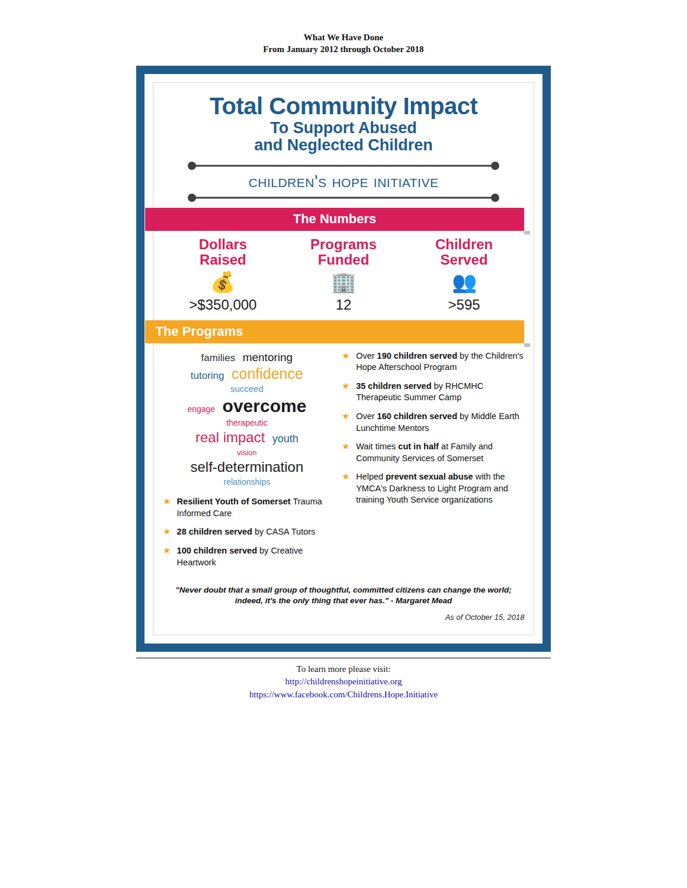What We Have Done
From January 2012 through October 2018
Total Community Impact To Support Abused and Neglected Children
Children's Hope Initiative
The Numbers
Dollars
Raised
💰
>$350,000
Programs
Funded
🏢
12
Children
Served
👥
>595
The Programs
families mentoring
tutoring confidence
succeed
engage overcome therapeutic
real impact youth
vision
self-determination
relationships
Resilient Youth of Somerset Trauma Informed Care
28 children served by CASA Tutors
100 children served by Creative Heartwork
Over 190 children served by the Children's Hope Afterschool Program
35 children served by RHCMHC Therapeutic Summer Camp
Over 160 children served by Middle Earth Lunchtime Mentors
Wait times cut in half at Family and Community Services of Somerset
Helped prevent sexual abuse with the YMCA's Darkness to Light Program and training Youth Service organizations
"Never doubt that a small group of thoughtful, committed citizens can change the world;
indeed, it's the only thing that ever has." - Margaret Mead
As of October 15, 2018
To learn more please visit:
http://childrenshopeinitiative.org
https://www.facebook.com/Childrens.Hope.Initiative